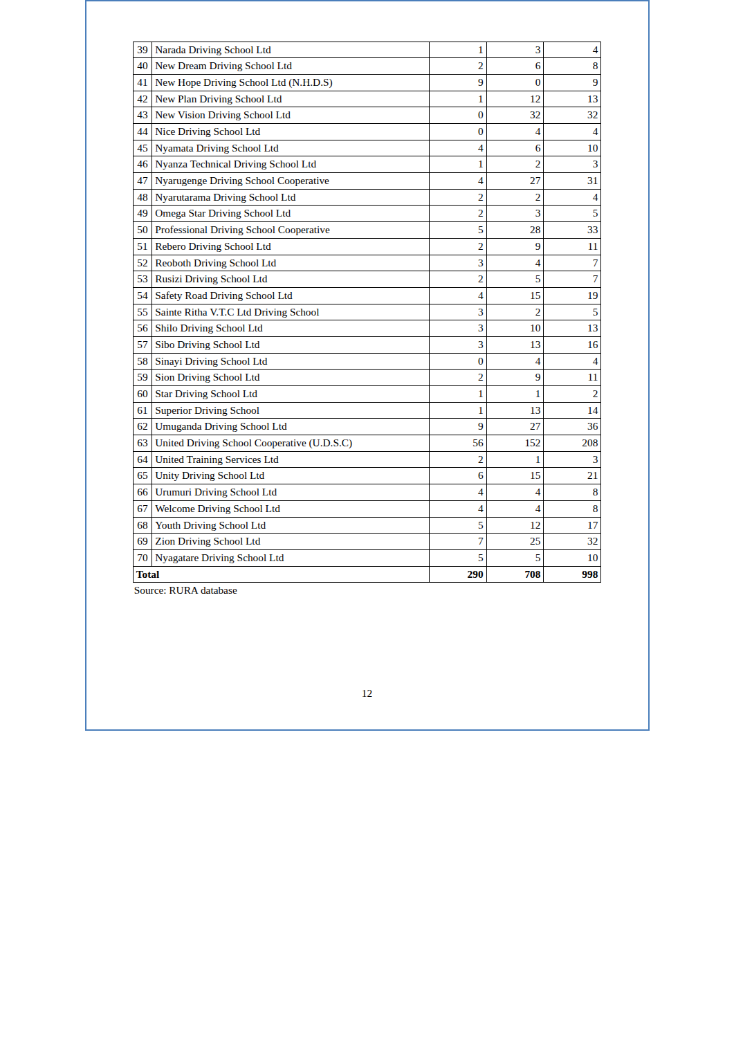| 39 | Narada Driving School Ltd | 1 | 3 | 4 |
| 40 | New Dream Driving School Ltd | 2 | 6 | 8 |
| 41 | New Hope Driving School Ltd (N.H.D.S) | 9 | 0 | 9 |
| 42 | New Plan Driving School Ltd | 1 | 12 | 13 |
| 43 | New Vision Driving School Ltd | 0 | 32 | 32 |
| 44 | Nice Driving School Ltd | 0 | 4 | 4 |
| 45 | Nyamata Driving School Ltd | 4 | 6 | 10 |
| 46 | Nyanza Technical Driving School Ltd | 1 | 2 | 3 |
| 47 | Nyarugenge Driving School Cooperative | 4 | 27 | 31 |
| 48 | Nyarutarama Driving School Ltd | 2 | 2 | 4 |
| 49 | Omega Star Driving School Ltd | 2 | 3 | 5 |
| 50 | Professional Driving School Cooperative | 5 | 28 | 33 |
| 51 | Rebero Driving School Ltd | 2 | 9 | 11 |
| 52 | Reoboth Driving School Ltd | 3 | 4 | 7 |
| 53 | Rusizi Driving School Ltd | 2 | 5 | 7 |
| 54 | Safety Road Driving School Ltd | 4 | 15 | 19 |
| 55 | Sainte Ritha V.T.C Ltd Driving School | 3 | 2 | 5 |
| 56 | Shilo Driving School Ltd | 3 | 10 | 13 |
| 57 | Sibo Driving School Ltd | 3 | 13 | 16 |
| 58 | Sinayi Driving School Ltd | 0 | 4 | 4 |
| 59 | Sion Driving School Ltd | 2 | 9 | 11 |
| 60 | Star Driving School Ltd | 1 | 1 | 2 |
| 61 | Superior Driving School | 1 | 13 | 14 |
| 62 | Umuganda Driving School Ltd | 9 | 27 | 36 |
| 63 | United Driving School Cooperative (U.D.S.C) | 56 | 152 | 208 |
| 64 | United Training Services Ltd | 2 | 1 | 3 |
| 65 | Unity Driving School Ltd | 6 | 15 | 21 |
| 66 | Urumuri Driving School Ltd | 4 | 4 | 8 |
| 67 | Welcome Driving School Ltd | 4 | 4 | 8 |
| 68 | Youth Driving School Ltd | 5 | 12 | 17 |
| 69 | Zion Driving School Ltd | 7 | 25 | 32 |
| 70 | Nyagatare Driving School Ltd | 5 | 5 | 10 |
| Total | 290 | 708 | 998 |
Source: RURA database
12